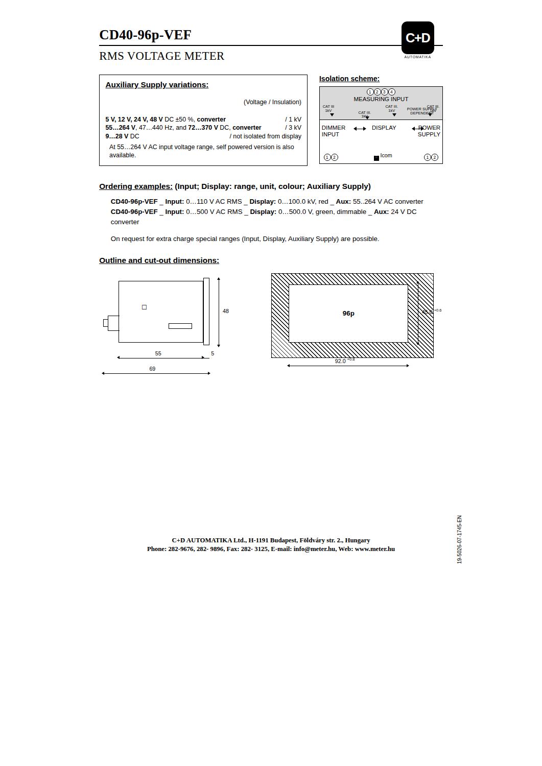C+D
AUTOMATIKA
CD40-96p-VEF
RMS VOLTAGE METER
Auxiliary Supply variations:
(Voltage / Insulation)
/ 1 kV 5 V, 12 V, 24 V, 48 V DC ±50 %, converter
/ 3 kV 55…264 V, 47…440 Hz, and 72…370 V DC, converter
/ not isolated from display 9…28 V DC
At 55…264 V AC input voltage range, self powered version is also available.
Isolation scheme:
1234
MEASURING INPUT
CAT III
1kV
CAT III.
1kV
CAT III.
1kV
CAT III.
1kV
POWER SUPPLY
DEPENDENT
DIMMER
INPUT
DISPLAY
POWER
SUPPLY
12
:: Icom
12
Ordering examples: (Input; Display: range, unit, colour; Auxiliary Supply)
CD40-96p-VEF _ Input: 0…110 V AC RMS _ Display: 0…100.0 kV, red _ Aux: 55..264 V AC converter
CD40-96p-VEF _ Input: 0…500 V AC RMS _ Display: 0…500.0 V, green, dimmable _ Aux: 24 V DC converter
On request for extra charge special ranges (Input, Display, Auxiliary Supply) are possible.
Outline and cut-out dimensions:
☐
48
55
5
69
96p
45.0 +0.6
92.0 +0.8
19-5026-07-1745-EN
C+D AUTOMATIKA Ltd., H-1191 Budapest, Földváry str. 2., Hungary
Phone: 282-9676, 282- 9896, Fax: 282- 3125, E-mail: info@meter.hu, Web: www.meter.hu